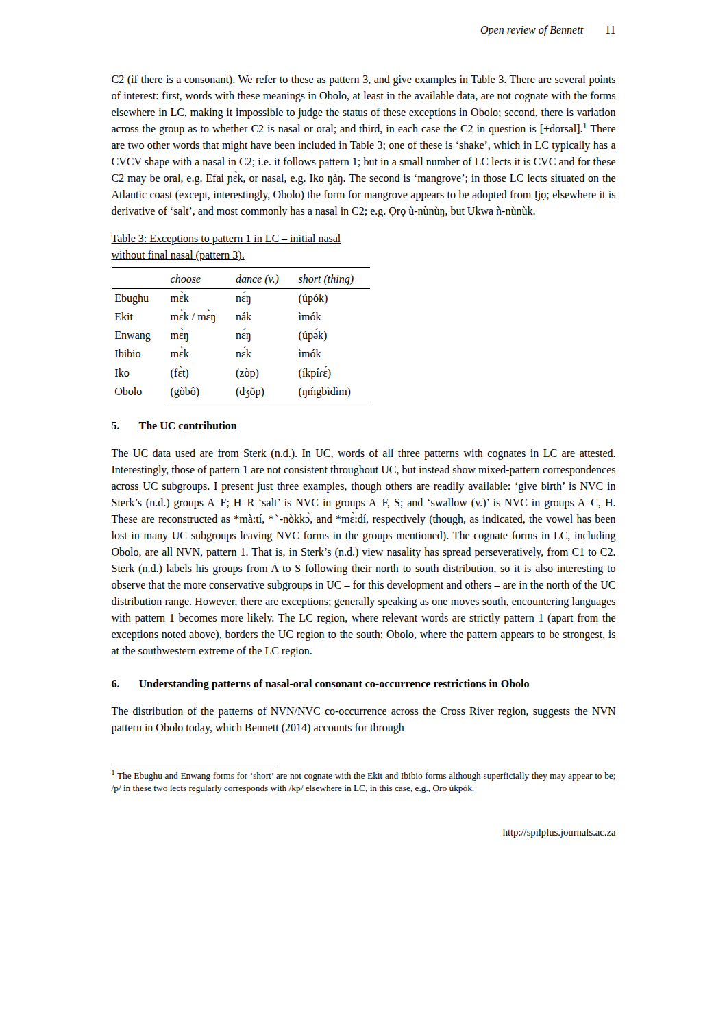Open review of Bennett 11
C2 (if there is a consonant). We refer to these as pattern 3, and give examples in Table 3. There are several points of interest: first, words with these meanings in Obolo, at least in the available data, are not cognate with the forms elsewhere in LC, making it impossible to judge the status of these exceptions in Obolo; second, there is variation across the group as to whether C2 is nasal or oral; and third, in each case the C2 in question is [+dorsal].1 There are two other words that might have been included in Table 3; one of these is ‘shake’, which in LC typically has a CVCV shape with a nasal in C2; i.e. it follows pattern 1; but in a small number of LC lects it is CVC and for these C2 may be oral, e.g. Efai ɲɛ̀k, or nasal, e.g. Iko ŋàŋ. The second is ‘mangrove’; in those LC lects situated on the Atlantic coast (except, interestingly, Obolo) the form for mangrove appears to be adopted from Ịjọ; elsewhere it is derivative of ‘salt’, and most commonly has a nasal in C2; e.g. Ọrọ ù-nùnùŋ, but Ukwa ǹ-nùnùk.
Table 3: Exceptions to pattern 1 in LC – initial nasal without final nasal (pattern 3).
| | choose | dance (v.) | short (thing) |
| --- | --- | --- | --- |
| Ebughu | mɛ̀k | nɛ́ŋ | (úpók) |
| Ekit | mɛ̀k / mɛ̀ŋ | nák | ìmók |
| Enwang | mɛ̀ŋ | nɛ́ŋ | (úpə́k) |
| Ibibio | mɛ̀k | nɛ́k | ìmók |
| Iko | (fɛ̀t) | (zòp) | (íkpíɾɛ́) |
| Obolo | (gòbô) | (dʒǒp) | (ŋḿgbìdìm) |
5. The UC contribution
The UC data used are from Sterk (n.d.). In UC, words of all three patterns with cognates in LC are attested. Interestingly, those of pattern 1 are not consistent throughout UC, but instead show mixed-pattern correspondences across UC subgroups. I present just three examples, though others are readily available: ‘give birth’ is NVC in Sterk’s (n.d.) groups A–F; H–R ‘salt’ is NVC in groups A–F, S; and ‘swallow (v.)’ is NVC in groups A–C, H. These are reconstructed as *mà:tí, *ˋ-nòkkɔ̀, and *mɛ̀:dí, respectively (though, as indicated, the vowel has been lost in many UC subgroups leaving NVC forms in the groups mentioned). The cognate forms in LC, including Obolo, are all NVN, pattern 1. That is, in Sterk’s (n.d.) view nasality has spread perseveratively, from C1 to C2. Sterk (n.d.) labels his groups from A to S following their north to south distribution, so it is also interesting to observe that the more conservative subgroups in UC – for this development and others – are in the north of the UC distribution range. However, there are exceptions; generally speaking as one moves south, encountering languages with pattern 1 becomes more likely. The LC region, where relevant words are strictly pattern 1 (apart from the exceptions noted above), borders the UC region to the south; Obolo, where the pattern appears to be strongest, is at the southwestern extreme of the LC region.
6. Understanding patterns of nasal-oral consonant co-occurrence restrictions in Obolo
The distribution of the patterns of NVN/NVC co-occurrence across the Cross River region, suggests the NVN pattern in Obolo today, which Bennett (2014) accounts for through
1 The Ebughu and Enwang forms for ‘short’ are not cognate with the Ekit and Ibibio forms although superficially they may appear to be; /p/ in these two lects regularly corresponds with /kp/ elsewhere in LC, in this case, e.g., Ọrọ úkpók.
http://spilplus.journals.ac.za